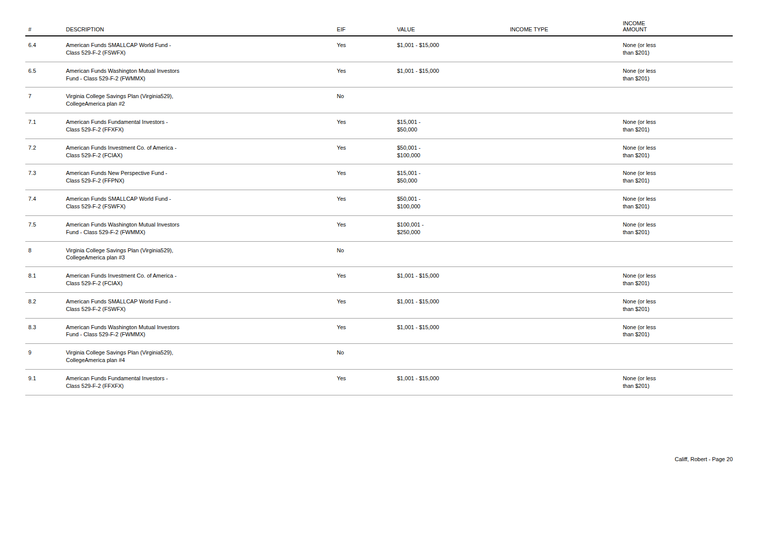| # | DESCRIPTION | EIF | VALUE | INCOME TYPE | INCOME AMOUNT |
| --- | --- | --- | --- | --- | --- |
| 6.4 | American Funds SMALLCAP World Fund - Class 529-F-2 (FSWFX) | Yes | $1,001 - $15,000 | | None (or less than $201) |
| 6.5 | American Funds Washington Mutual Investors Fund - Class 529-F-2 (FWMMX) | Yes | $1,001 - $15,000 | | None (or less than $201) |
| 7 | Virginia College Savings Plan (Virginia529), CollegeAmerica plan #2 | No | | | |
| 7.1 | American Funds Fundamental Investors - Class 529-F-2 (FFXFX) | Yes | $15,001 - $50,000 | | None (or less than $201) |
| 7.2 | American Funds Investment Co. of America - Class 529-F-2 (FCIAX) | Yes | $50,001 - $100,000 | | None (or less than $201) |
| 7.3 | American Funds New Perspective Fund - Class 529-F-2 (FFPNX) | Yes | $15,001 - $50,000 | | None (or less than $201) |
| 7.4 | American Funds SMALLCAP World Fund - Class 529-F-2 (FSWFX) | Yes | $50,001 - $100,000 | | None (or less than $201) |
| 7.5 | American Funds Washington Mutual Investors Fund - Class 529-F-2 (FWMMX) | Yes | $100,001 - $250,000 | | None (or less than $201) |
| 8 | Virginia College Savings Plan (Virginia529), CollegeAmerica plan #3 | No | | | |
| 8.1 | American Funds Investment Co. of America - Class 529-F-2 (FCIAX) | Yes | $1,001 - $15,000 | | None (or less than $201) |
| 8.2 | American Funds SMALLCAP World Fund - Class 529-F-2 (FSWFX) | Yes | $1,001 - $15,000 | | None (or less than $201) |
| 8.3 | American Funds Washington Mutual Investors Fund - Class 529-F-2 (FWMMX) | Yes | $1,001 - $15,000 | | None (or less than $201) |
| 9 | Virginia College Savings Plan (Virginia529), CollegeAmerica plan #4 | No | | | |
| 9.1 | American Funds Fundamental Investors - Class 529-F-2 (FFXFX) | Yes | $1,001 - $15,000 | | None (or less than $201) |
Califf, Robert - Page 20